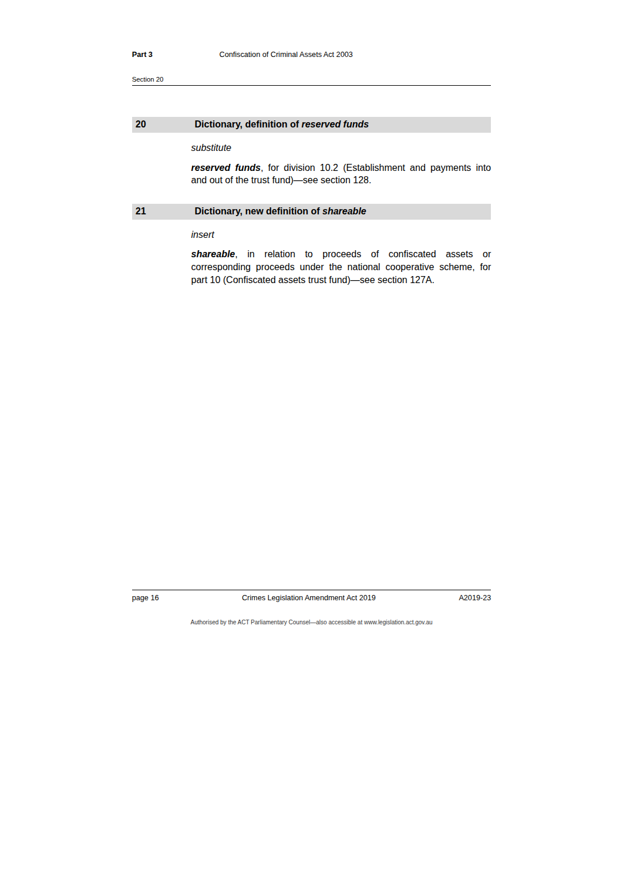Part 3 Confiscation of Criminal Assets Act 2003
Section 20
20 Dictionary, definition of reserved funds
substitute
reserved funds, for division 10.2 (Establishment and payments into and out of the trust fund)—see section 128.
21 Dictionary, new definition of shareable
insert
shareable, in relation to proceeds of confiscated assets or corresponding proceeds under the national cooperative scheme, for part 10 (Confiscated assets trust fund)—see section 127A.
page 16 Crimes Legislation Amendment Act 2019 A2019-23
Authorised by the ACT Parliamentary Counsel—also accessible at www.legislation.act.gov.au